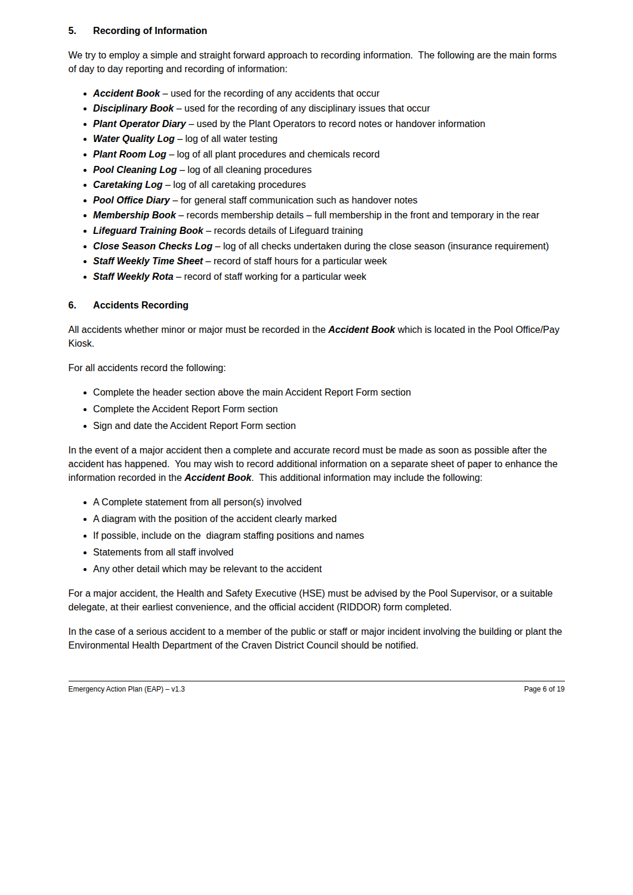5. Recording of Information
We try to employ a simple and straight forward approach to recording information. The following are the main forms of day to day reporting and recording of information:
Accident Book – used for the recording of any accidents that occur
Disciplinary Book – used for the recording of any disciplinary issues that occur
Plant Operator Diary – used by the Plant Operators to record notes or handover information
Water Quality Log – log of all water testing
Plant Room Log – log of all plant procedures and chemicals record
Pool Cleaning Log – log of all cleaning procedures
Caretaking Log – log of all caretaking procedures
Pool Office Diary – for general staff communication such as handover notes
Membership Book – records membership details – full membership in the front and temporary in the rear
Lifeguard Training Book – records details of Lifeguard training
Close Season Checks Log – log of all checks undertaken during the close season (insurance requirement)
Staff Weekly Time Sheet – record of staff hours for a particular week
Staff Weekly Rota – record of staff working for a particular week
6. Accidents Recording
All accidents whether minor or major must be recorded in the Accident Book which is located in the Pool Office/Pay Kiosk.
For all accidents record the following:
Complete the header section above the main Accident Report Form section
Complete the Accident Report Form section
Sign and date the Accident Report Form section
In the event of a major accident then a complete and accurate record must be made as soon as possible after the accident has happened. You may wish to record additional information on a separate sheet of paper to enhance the information recorded in the Accident Book. This additional information may include the following:
A Complete statement from all person(s) involved
A diagram with the position of the accident clearly marked
If possible, include on the diagram staffing positions and names
Statements from all staff involved
Any other detail which may be relevant to the accident
For a major accident, the Health and Safety Executive (HSE) must be advised by the Pool Supervisor, or a suitable delegate, at their earliest convenience, and the official accident (RIDDOR) form completed.
In the case of a serious accident to a member of the public or staff or major incident involving the building or plant the Environmental Health Department of the Craven District Council should be notified.
Emergency Action Plan (EAP) – v1.3 Page 6 of 19